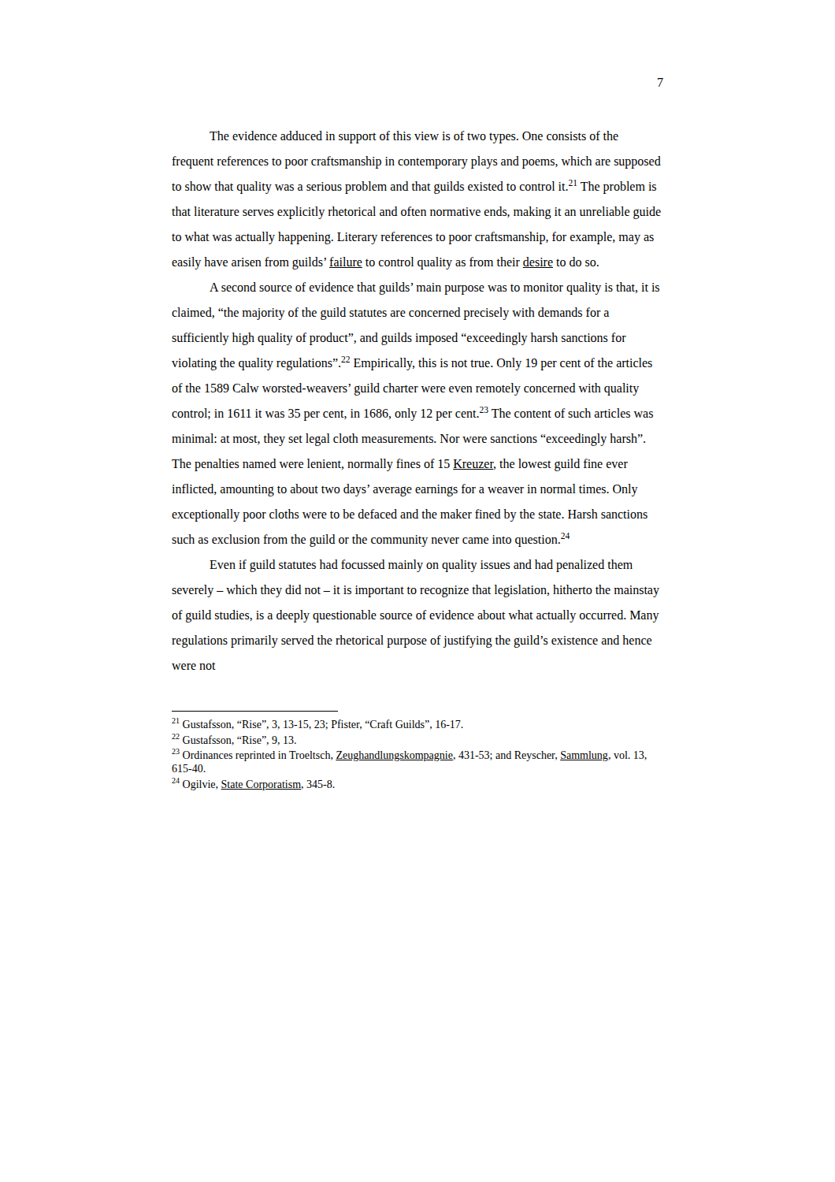7
The evidence adduced in support of this view is of two types. One consists of the frequent references to poor craftsmanship in contemporary plays and poems, which are supposed to show that quality was a serious problem and that guilds existed to control it.21 The problem is that literature serves explicitly rhetorical and often normative ends, making it an unreliable guide to what was actually happening. Literary references to poor craftsmanship, for example, may as easily have arisen from guilds’ failure to control quality as from their desire to do so.
A second source of evidence that guilds’ main purpose was to monitor quality is that, it is claimed, “the majority of the guild statutes are concerned precisely with demands for a sufficiently high quality of product”, and guilds imposed “exceedingly harsh sanctions for violating the quality regulations”.22 Empirically, this is not true. Only 19 per cent of the articles of the 1589 Calw worsted-weavers’ guild charter were even remotely concerned with quality control; in 1611 it was 35 per cent, in 1686, only 12 per cent.23 The content of such articles was minimal: at most, they set legal cloth measurements. Nor were sanctions “exceedingly harsh”. The penalties named were lenient, normally fines of 15 Kreuzer, the lowest guild fine ever inflicted, amounting to about two days’ average earnings for a weaver in normal times. Only exceptionally poor cloths were to be defaced and the maker fined by the state. Harsh sanctions such as exclusion from the guild or the community never came into question.24
Even if guild statutes had focussed mainly on quality issues and had penalized them severely – which they did not – it is important to recognize that legislation, hitherto the mainstay of guild studies, is a deeply questionable source of evidence about what actually occurred. Many regulations primarily served the rhetorical purpose of justifying the guild’s existence and hence were not
21 Gustafsson, “Rise”, 3, 13-15, 23; Pfister, “Craft Guilds”, 16-17.
22 Gustafsson, “Rise”, 9, 13.
23 Ordinances reprinted in Troeltsch, Zeughandlungskompagnie, 431-53; and Reyscher, Sammlung, vol. 13, 615-40.
24 Ogilvie, State Corporatism, 345-8.